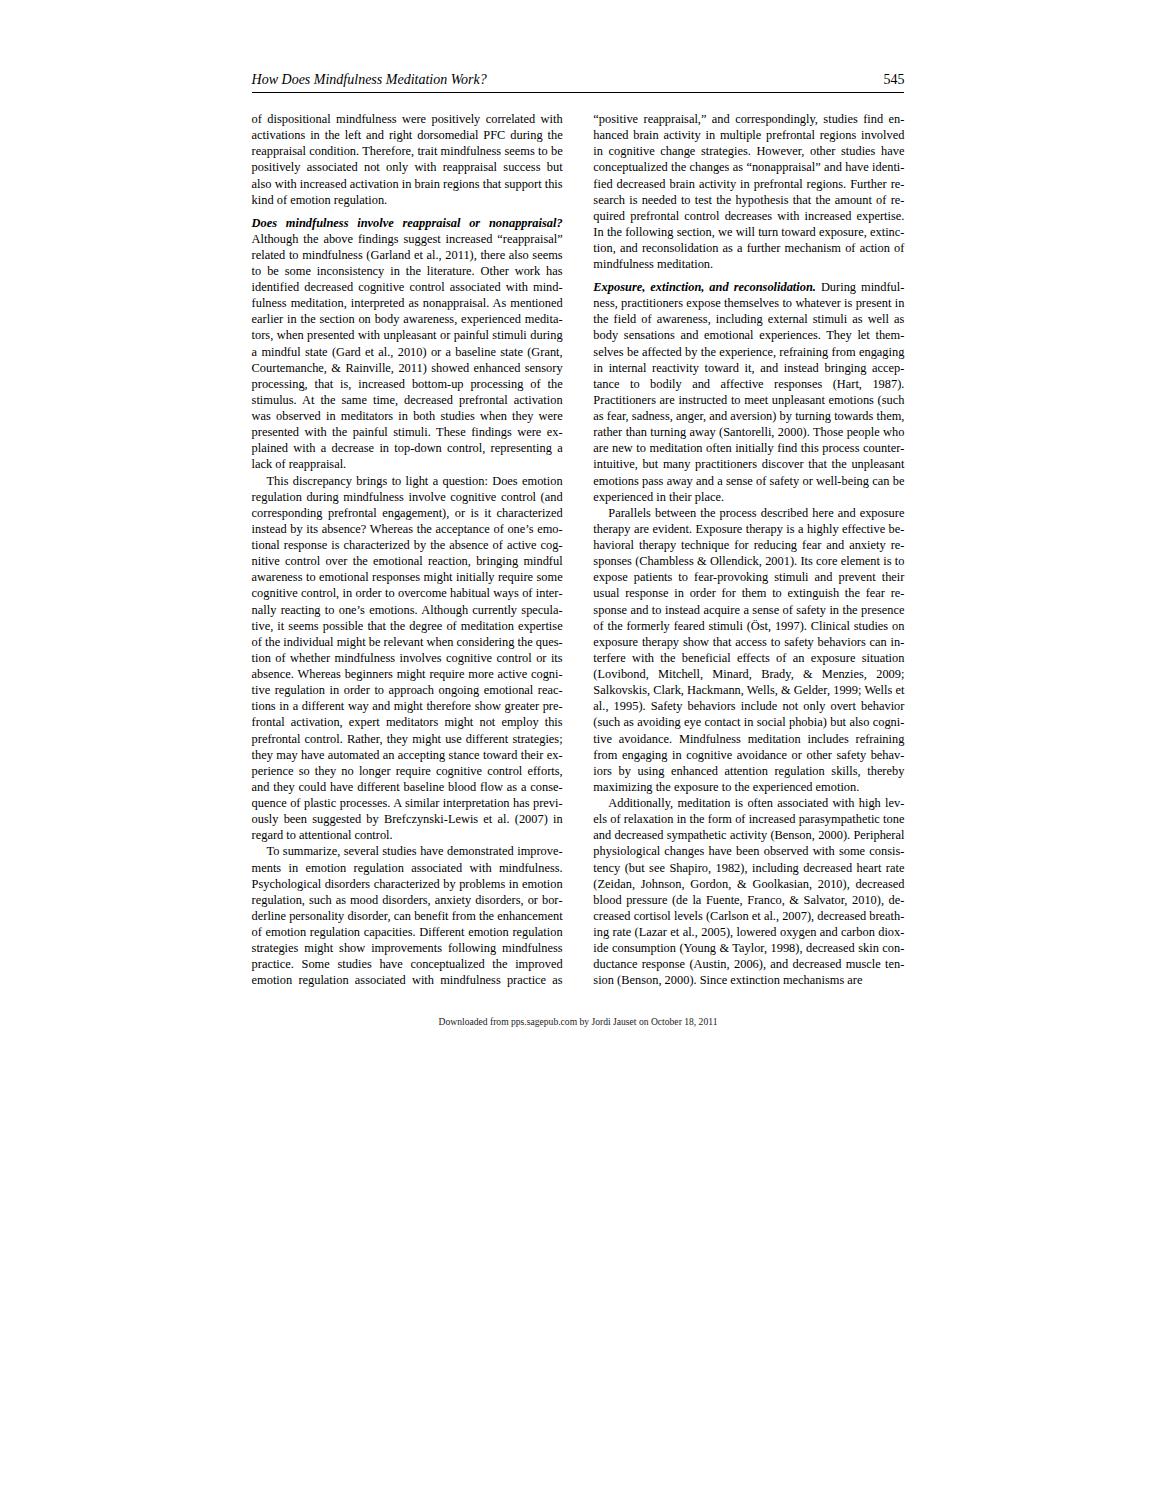How Does Mindfulness Meditation Work? 545
of dispositional mindfulness were positively correlated with activations in the left and right dorsomedial PFC during the reappraisal condition. Therefore, trait mindfulness seems to be positively associated not only with reappraisal success but also with increased activation in brain regions that support this kind of emotion regulation.
Does mindfulness involve reappraisal or nonappraisal? Although the above findings suggest increased “reappraisal” related to mindfulness (Garland et al., 2011), there also seems to be some inconsistency in the literature. Other work has identified decreased cognitive control associated with mindfulness meditation, interpreted as nonappraisal. As mentioned earlier in the section on body awareness, experienced meditators, when presented with unpleasant or painful stimuli during a mindful state (Gard et al., 2010) or a baseline state (Grant, Courtemanche, & Rainville, 2011) showed enhanced sensory processing, that is, increased bottom-up processing of the stimulus. At the same time, decreased prefrontal activation was observed in meditators in both studies when they were presented with the painful stimuli. These findings were explained with a decrease in top-down control, representing a lack of reappraisal.
This discrepancy brings to light a question: Does emotion regulation during mindfulness involve cognitive control (and corresponding prefrontal engagement), or is it characterized instead by its absence? Whereas the acceptance of one’s emotional response is characterized by the absence of active cognitive control over the emotional reaction, bringing mindful awareness to emotional responses might initially require some cognitive control, in order to overcome habitual ways of internally reacting to one’s emotions. Although currently speculative, it seems possible that the degree of meditation expertise of the individual might be relevant when considering the question of whether mindfulness involves cognitive control or its absence. Whereas beginners might require more active cognitive regulation in order to approach ongoing emotional reactions in a different way and might therefore show greater prefrontal activation, expert meditators might not employ this prefrontal control. Rather, they might use different strategies; they may have automated an accepting stance toward their experience so they no longer require cognitive control efforts, and they could have different baseline blood flow as a consequence of plastic processes. A similar interpretation has previously been suggested by Brefczynski-Lewis et al. (2007) in regard to attentional control.
To summarize, several studies have demonstrated improvements in emotion regulation associated with mindfulness. Psychological disorders characterized by problems in emotion regulation, such as mood disorders, anxiety disorders, or borderline personality disorder, can benefit from the enhancement of emotion regulation capacities. Different emotion regulation strategies might show improvements following mindfulness practice. Some studies have conceptualized the improved emotion regulation associated with mindfulness practice as “positive reappraisal,” and correspondingly, studies find enhanced brain activity in multiple prefrontal regions involved in cognitive change strategies. However, other studies have conceptualized the changes as “nonappraisal” and have identified decreased brain activity in prefrontal regions. Further research is needed to test the hypothesis that the amount of required prefrontal control decreases with increased expertise. In the following section, we will turn toward exposure, extinction, and reconsolidation as a further mechanism of action of mindfulness meditation.
Exposure, extinction, and reconsolidation. During mindfulness, practitioners expose themselves to whatever is present in the field of awareness, including external stimuli as well as body sensations and emotional experiences. They let themselves be affected by the experience, refraining from engaging in internal reactivity toward it, and instead bringing acceptance to bodily and affective responses (Hart, 1987). Practitioners are instructed to meet unpleasant emotions (such as fear, sadness, anger, and aversion) by turning towards them, rather than turning away (Santorelli, 2000). Those people who are new to meditation often initially find this process counterintuitive, but many practitioners discover that the unpleasant emotions pass away and a sense of safety or well-being can be experienced in their place.
Parallels between the process described here and exposure therapy are evident. Exposure therapy is a highly effective behavioral therapy technique for reducing fear and anxiety responses (Chambless & Ollendick, 2001). Its core element is to expose patients to fear-provoking stimuli and prevent their usual response in order for them to extinguish the fear response and to instead acquire a sense of safety in the presence of the formerly feared stimuli (Öst, 1997). Clinical studies on exposure therapy show that access to safety behaviors can interfere with the beneficial effects of an exposure situation (Lovibond, Mitchell, Minard, Brady, & Menzies, 2009; Salkovskis, Clark, Hackmann, Wells, & Gelder, 1999; Wells et al., 1995). Safety behaviors include not only overt behavior (such as avoiding eye contact in social phobia) but also cognitive avoidance. Mindfulness meditation includes refraining from engaging in cognitive avoidance or other safety behaviors by using enhanced attention regulation skills, thereby maximizing the exposure to the experienced emotion.
Additionally, meditation is often associated with high levels of relaxation in the form of increased parasympathetic tone and decreased sympathetic activity (Benson, 2000). Peripheral physiological changes have been observed with some consistency (but see Shapiro, 1982), including decreased heart rate (Zeidan, Johnson, Gordon, & Goolkasian, 2010), decreased blood pressure (de la Fuente, Franco, & Salvator, 2010), decreased cortisol levels (Carlson et al., 2007), decreased breathing rate (Lazar et al., 2005), lowered oxygen and carbon dioxide consumption (Young & Taylor, 1998), decreased skin conductance response (Austin, 2006), and decreased muscle tension (Benson, 2000). Since extinction mechanisms are
Downloaded from pps.sagepub.com by Jordi Jauset on October 18, 2011